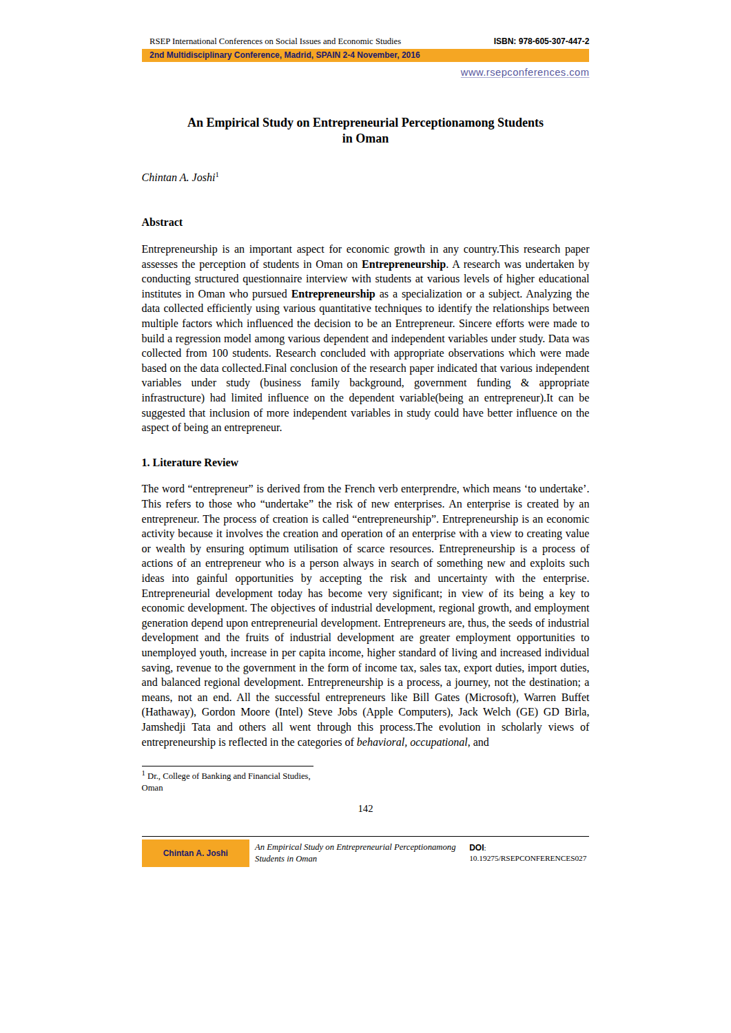RSEP International Conferences on Social Issues and Economic Studies ISBN: 978-605-307-447-2
2nd Multidisciplinary Conference, Madrid, SPAIN 2-4 November, 2016
www.rsepconferences.com
An Empirical Study on Entrepreneurial Perceptionamong Students
in Oman
Chintan A. Joshi1
Abstract
Entrepreneurship is an important aspect for economic growth in any country.This research paper assesses the perception of students in Oman on Entrepreneurship. A research was undertaken by conducting structured questionnaire interview with students at various levels of higher educational institutes in Oman who pursued Entrepreneurship as a specialization or a subject. Analyzing the data collected efficiently using various quantitative techniques to identify the relationships between multiple factors which influenced the decision to be an Entrepreneur. Sincere efforts were made to build a regression model among various dependent and independent variables under study. Data was collected from 100 students. Research concluded with appropriate observations which were made based on the data collected.Final conclusion of the research paper indicated that various independent variables under study (business family background, government funding & appropriate infrastructure) had limited influence on the dependent variable(being an entrepreneur).It can be suggested that inclusion of more independent variables in study could have better influence on the aspect of being an entrepreneur.
1. Literature Review
The word “entrepreneur” is derived from the French verb enterprendre, which means ‘to undertake’. This refers to those who “undertake” the risk of new enterprises. An enterprise is created by an entrepreneur. The process of creation is called “entrepreneurship”. Entrepreneurship is an economic activity because it involves the creation and operation of an enterprise with a view to creating value or wealth by ensuring optimum utilisation of scarce resources. Entrepreneurship is a process of actions of an entrepreneur who is a person always in search of something new and exploits such ideas into gainful opportunities by accepting the risk and uncertainty with the enterprise. Entrepreneurial development today has become very significant; in view of its being a key to economic development. The objectives of industrial development, regional growth, and employment generation depend upon entrepreneurial development. Entrepreneurs are, thus, the seeds of industrial development and the fruits of industrial development are greater employment opportunities to unemployed youth, increase in per capita income, higher standard of living and increased individual saving, revenue to the government in the form of income tax, sales tax, export duties, import duties, and balanced regional development. Entrepreneurship is a process, a journey, not the destination; a means, not an end. All the successful entrepreneurs like Bill Gates (Microsoft), Warren Buffet (Hathaway), Gordon Moore (Intel) Steve Jobs (Apple Computers), Jack Welch (GE) GD Birla, Jamshedji Tata and others all went through this process.The evolution in scholarly views of entrepreneurship is reflected in the categories of behavioral, occupational, and
1 Dr., College of Banking and Financial Studies, Oman
142
| Chintan A. Joshi | An Empirical Study on Entrepreneurial Perceptionamong Students in Oman | DOI : 10.19275/RSEPCONFERENCES027 |